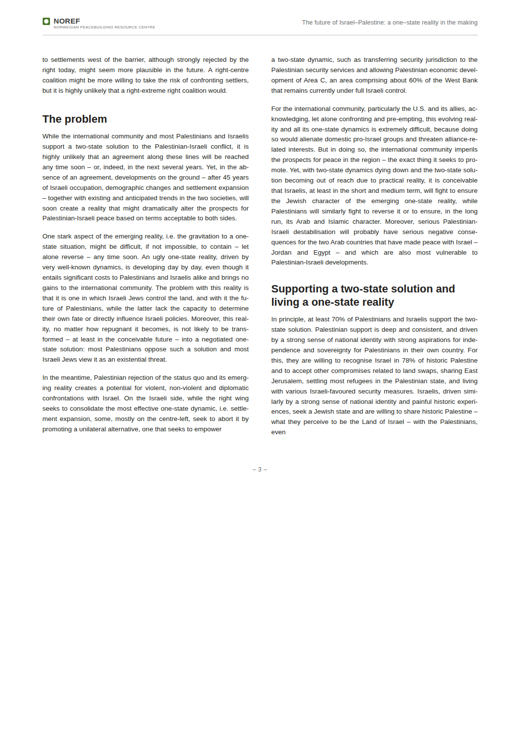NOREF
Norwegian Peacebuilding Resource Centre
The future of Israel–Palestine: a one–state reality in the making
to settlements west of the barrier, although strongly rejected by the right today, might seem more plausible in the future. A right-centre coalition might be more willing to take the risk of confronting settlers, but it is highly unlikely that a right-extreme right coalition would.
The problem
While the international community and most Palestinians and Israelis support a two-state solution to the Palestinian-Israeli conflict, it is highly unlikely that an agreement along these lines will be reached any time soon – or, indeed, in the next several years. Yet, in the absence of an agreement, developments on the ground – after 45 years of Israeli occupation, demographic changes and settlement expansion – together with existing and anticipated trends in the two societies, will soon create a reality that might dramatically alter the prospects for Palestinian-Israeli peace based on terms acceptable to both sides.
One stark aspect of the emerging reality, i.e. the gravitation to a one-state situation, might be difficult, if not impossible, to contain – let alone reverse – any time soon. An ugly one-state reality, driven by very well-known dynamics, is developing day by day, even though it entails significant costs to Palestinians and Israelis alike and brings no gains to the international community. The problem with this reality is that it is one in which Israeli Jews control the land, and with it the future of Palestinians, while the latter lack the capacity to determine their own fate or directly influence Israeli policies. Moreover, this reality, no matter how repugnant it becomes, is not likely to be transformed – at least in the conceivable future – into a negotiated one-state solution: most Palestinians oppose such a solution and most Israeli Jews view it as an existential threat.
In the meantime, Palestinian rejection of the status quo and its emerging reality creates a potential for violent, non-violent and diplomatic confrontations with Israel. On the Israeli side, while the right wing seeks to consolidate the most effective one-state dynamic, i.e. settlement expansion, some, mostly on the centre-left, seek to abort it by promoting a unilateral alternative, one that seeks to empower
a two-state dynamic, such as transferring security jurisdiction to the Palestinian security services and allowing Palestinian economic development of Area C, an area comprising about 60% of the West Bank that remains currently under full Israeli control.
For the international community, particularly the U.S. and its allies, acknowledging, let alone confronting and pre-empting, this evolving reality and all its one-state dynamics is extremely difficult, because doing so would alienate domestic pro-Israel groups and threaten alliance-related interests. But in doing so, the international community imperils the prospects for peace in the region – the exact thing it seeks to promote. Yet, with two-state dynamics dying down and the two-state solution becoming out of reach due to practical reality, it is conceivable that Israelis, at least in the short and medium term, will fight to ensure the Jewish character of the emerging one-state reality, while Palestinians will similarly fight to reverse it or to ensure, in the long run, its Arab and Islamic character. Moreover, serious Palestinian-Israeli destabilisation will probably have serious negative consequences for the two Arab countries that have made peace with Israel – Jordan and Egypt – and which are also most vulnerable to Palestinian-Israeli developments.
Supporting a two-state solution and living a one-state reality
In principle, at least 70% of Palestinians and Israelis support the two-state solution. Palestinian support is deep and consistent, and driven by a strong sense of national identity with strong aspirations for independence and sovereignty for Palestinians in their own country. For this, they are willing to recognise Israel in 78% of historic Palestine and to accept other compromises related to land swaps, sharing East Jerusalem, settling most refugees in the Palestinian state, and living with various Israeli-favoured security measures. Israelis, driven similarly by a strong sense of national identity and painful historic experiences, seek a Jewish state and are willing to share historic Palestine – what they perceive to be the Land of Israel – with the Palestinians, even
– 3 –